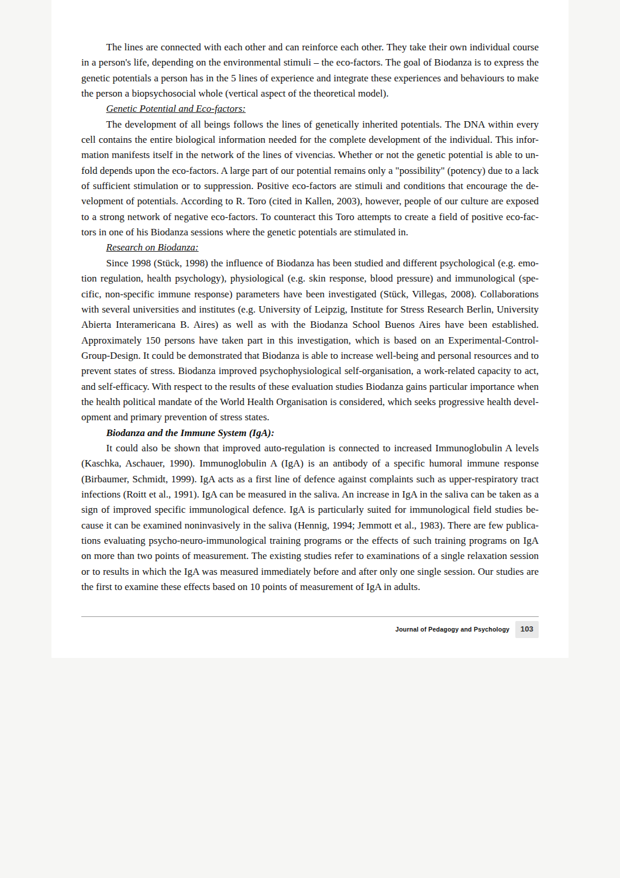The lines are connected with each other and can reinforce each other. They take their own individual course in a person's life, depending on the environmental stimuli – the eco-factors. The goal of Biodanza is to express the genetic potentials a person has in the 5 lines of experience and integrate these experiences and behaviours to make the person a biopsychosocial whole (vertical aspect of the theoretical model).
Genetic Potential and Eco-factors:
The development of all beings follows the lines of genetically inherited potentials. The DNA within every cell contains the entire biological information needed for the complete development of the individual. This information manifests itself in the network of the lines of vivencias. Whether or not the genetic potential is able to unfold depends upon the eco-factors. A large part of our potential remains only a "possibility" (potency) due to a lack of sufficient stimulation or to suppression. Positive eco-factors are stimuli and conditions that encourage the development of potentials. According to R. Toro (cited in Kallen, 2003), however, people of our culture are exposed to a strong network of negative eco-factors. To counteract this Toro attempts to create a field of positive eco-factors in one of his Biodanza sessions where the genetic potentials are stimulated in.
Research on Biodanza:
Since 1998 (Stück, 1998) the influence of Biodanza has been studied and different psychological (e.g. emotion regulation, health psychology), physiological (e.g. skin response, blood pressure) and immunological (specific, non-specific immune response) parameters have been investigated (Stück, Villegas, 2008). Collaborations with several universities and institutes (e.g. University of Leipzig, Institute for Stress Research Berlin, University Abierta Interamericana B. Aires) as well as with the Biodanza School Buenos Aires have been established. Approximately 150 persons have taken part in this investigation, which is based on an Experimental-Control-Group-Design. It could be demonstrated that Biodanza is able to increase well-being and personal resources and to prevent states of stress. Biodanza improved psychophysiological self-organisation, a work-related capacity to act, and self-efficacy. With respect to the results of these evaluation studies Biodanza gains particular importance when the health political mandate of the World Health Organisation is considered, which seeks progressive health development and primary prevention of stress states.
Biodanza and the Immune System (IgA):
It could also be shown that improved auto-regulation is connected to increased Immunoglobulin A levels (Kaschka, Aschauer, 1990). Immunoglobulin A (IgA) is an antibody of a specific humoral immune response (Birbaumer, Schmidt, 1999). IgA acts as a first line of defence against complaints such as upper-respiratory tract infections (Roitt et al., 1991). IgA can be measured in the saliva. An increase in IgA in the saliva can be taken as a sign of improved specific immunological defence. IgA is particularly suited for immunological field studies because it can be examined noninvasively in the saliva (Hennig, 1994; Jemmott et al., 1983). There are few publications evaluating psycho-neuro-immunological training programs or the effects of such training programs on IgA on more than two points of measurement. The existing studies refer to examinations of a single relaxation session or to results in which the IgA was measured immediately before and after only one single session. Our studies are the first to examine these effects based on 10 points of measurement of IgA in adults.
Journal of Pedagogy and Psychology 103